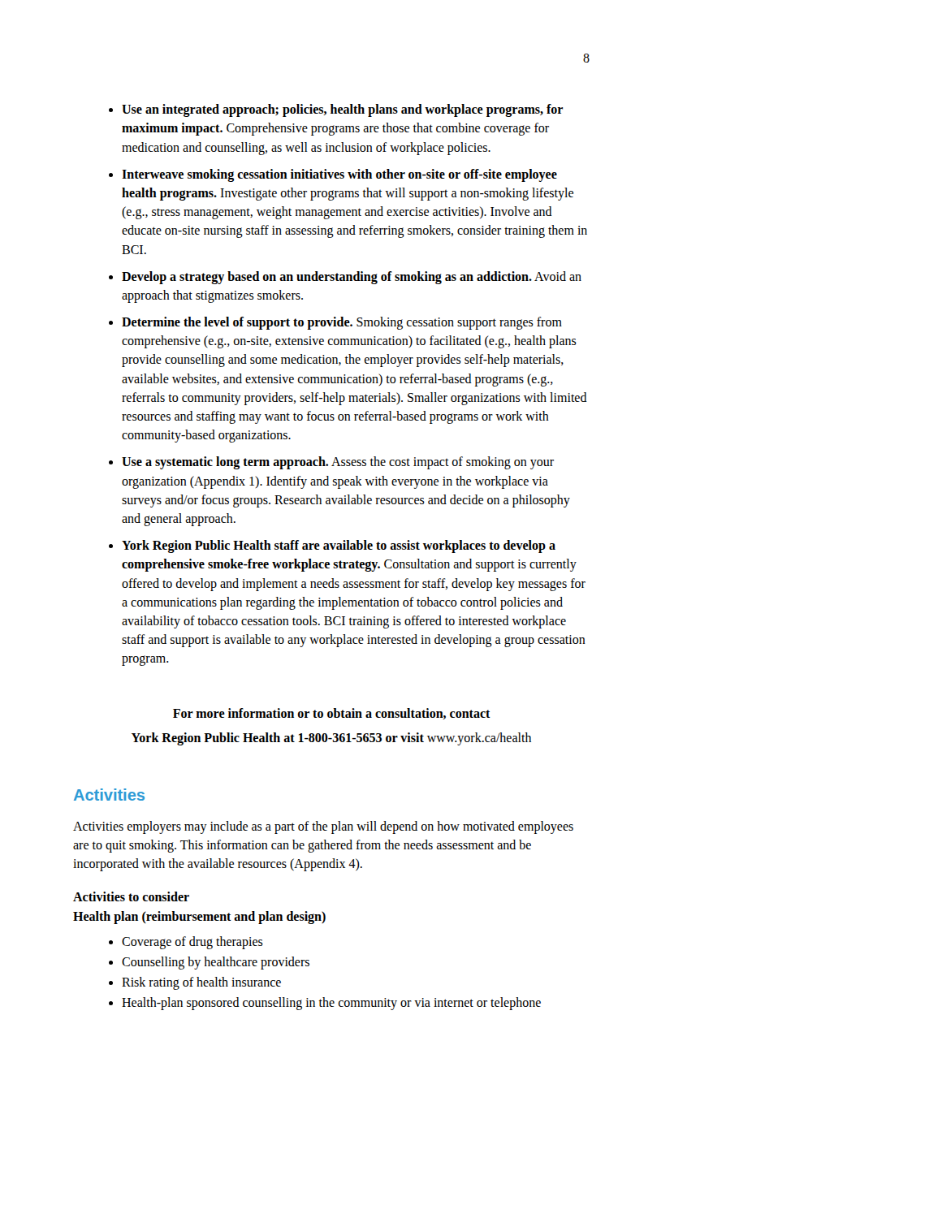8
Use an integrated approach; policies, health plans and workplace programs, for maximum impact. Comprehensive programs are those that combine coverage for medication and counselling, as well as inclusion of workplace policies.
Interweave smoking cessation initiatives with other on-site or off-site employee health programs. Investigate other programs that will support a non-smoking lifestyle (e.g., stress management, weight management and exercise activities). Involve and educate on-site nursing staff in assessing and referring smokers, consider training them in BCI.
Develop a strategy based on an understanding of smoking as an addiction. Avoid an approach that stigmatizes smokers.
Determine the level of support to provide. Smoking cessation support ranges from comprehensive (e.g., on-site, extensive communication) to facilitated (e.g., health plans provide counselling and some medication, the employer provides self-help materials, available websites, and extensive communication) to referral-based programs (e.g., referrals to community providers, self-help materials). Smaller organizations with limited resources and staffing may want to focus on referral-based programs or work with community-based organizations.
Use a systematic long term approach. Assess the cost impact of smoking on your organization (Appendix 1). Identify and speak with everyone in the workplace via surveys and/or focus groups. Research available resources and decide on a philosophy and general approach.
York Region Public Health staff are available to assist workplaces to develop a comprehensive smoke-free workplace strategy. Consultation and support is currently offered to develop and implement a needs assessment for staff, develop key messages for a communications plan regarding the implementation of tobacco control policies and availability of tobacco cessation tools. BCI training is offered to interested workplace staff and support is available to any workplace interested in developing a group cessation program.
For more information or to obtain a consultation, contact
York Region Public Health at 1-800-361-5653 or visit www.york.ca/health
Activities
Activities employers may include as a part of the plan will depend on how motivated employees are to quit smoking. This information can be gathered from the needs assessment and be incorporated with the available resources (Appendix 4).
Activities to consider
Health plan (reimbursement and plan design)
Coverage of drug therapies
Counselling by healthcare providers
Risk rating of health insurance
Health-plan sponsored counselling in the community or via internet or telephone